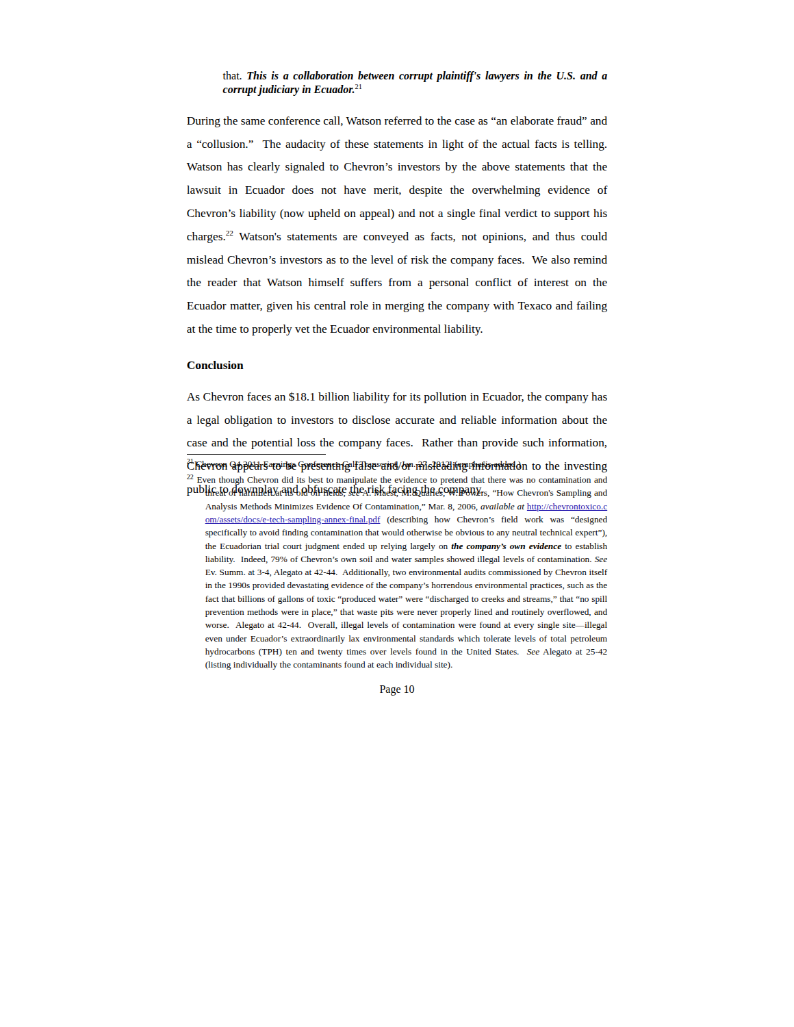that. This is a collaboration between corrupt plaintiff's lawyers in the U.S. and a corrupt judiciary in Ecuador.21
During the same conference call, Watson referred to the case as “an elaborate fraud” and a “collusion.” The audacity of these statements in light of the actual facts is telling. Watson has clearly signaled to Chevron’s investors by the above statements that the lawsuit in Ecuador does not have merit, despite the overwhelming evidence of Chevron’s liability (now upheld on appeal) and not a single final verdict to support his charges.22 Watson's statements are conveyed as facts, not opinions, and thus could mislead Chevron’s investors as to the level of risk the company faces. We also remind the reader that Watson himself suffers from a personal conflict of interest on the Ecuador matter, given his central role in merging the company with Texaco and failing at the time to properly vet the Ecuador environmental liability.
Conclusion
As Chevron faces an $18.1 billion liability for its pollution in Ecuador, the company has a legal obligation to investors to disclose accurate and reliable information about the case and the potential loss the company faces. Rather than provide such information, Chevron appears to be presenting false and/or misleading information to the investing public to downplay and obfuscate the risk facing the company.
21 Chevron Q4 2011 Earnings Conference Call Transcript, Jan. 27, 2012. (emphasis added.)
22 Even though Chevron did its best to manipulate the evidence to pretend that there was no contamination and threat of harm left at its old oil fields, see A. Maest, M. Quarles, W. Powers, “How Chevron's Sampling and Analysis Methods Minimizes Evidence Of Contamination,” Mar. 8, 2006, available at http://chevrontoxico.com/assets/docs/e-tech-sampling-annex-final.pdf (describing how Chevron’s field work was “designed specifically to avoid finding contamination that would otherwise be obvious to any neutral technical expert”), the Ecuadorian trial court judgment ended up relying largely on the company’s own evidence to establish liability. Indeed, 79% of Chevron’s own soil and water samples showed illegal levels of contamination. See Ev. Summ. at 3-4, Alegato at 42-44. Additionally, two environmental audits commissioned by Chevron itself in the 1990s provided devastating evidence of the company’s horrendous environmental practices, such as the fact that billions of gallons of toxic “produced water” were “discharged to creeks and streams,” that “no spill prevention methods were in place,” that waste pits were never properly lined and routinely overflowed, and worse. Alegato at 42-44. Overall, illegal levels of contamination were found at every single site—illegal even under Ecuador’s extraordinarily lax environmental standards which tolerate levels of total petroleum hydrocarbons (TPH) ten and twenty times over levels found in the United States. See Alegato at 25-42 (listing individually the contaminants found at each individual site).
Page 10